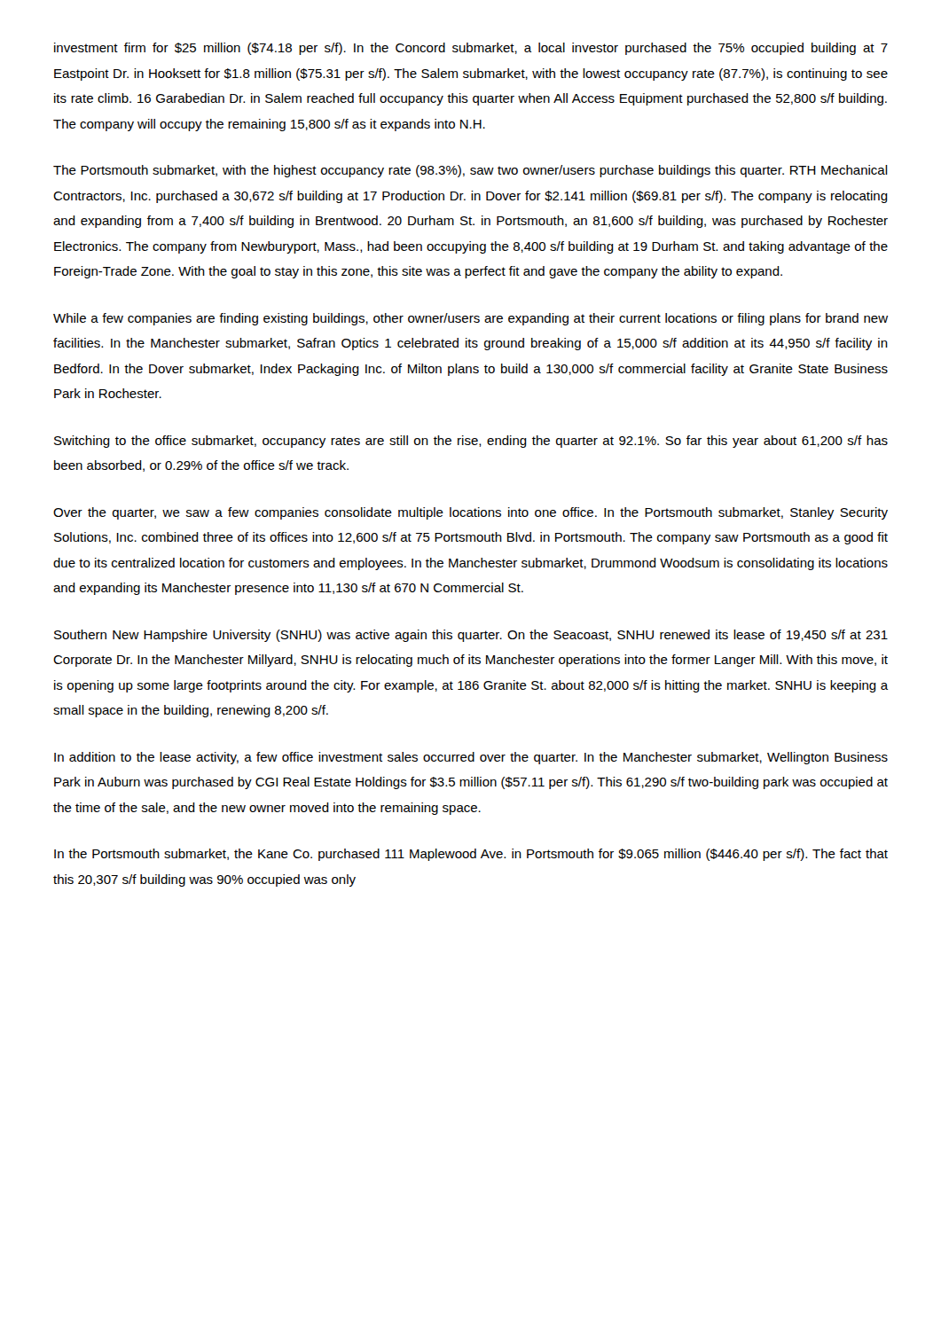investment firm for $25 million ($74.18 per s/f). In the Concord submarket, a local investor purchased the 75% occupied building at 7 Eastpoint Dr. in Hooksett for $1.8 million ($75.31 per s/f). The Salem submarket, with the lowest occupancy rate (87.7%), is continuing to see its rate climb. 16 Garabedian Dr. in Salem reached full occupancy this quarter when All Access Equipment purchased the 52,800 s/f building. The company will occupy the remaining 15,800 s/f as it expands into N.H.
The Portsmouth submarket, with the highest occupancy rate (98.3%), saw two owner/users purchase buildings this quarter. RTH Mechanical Contractors, Inc. purchased a 30,672 s/f building at 17 Production Dr. in Dover for $2.141 million ($69.81 per s/f). The company is relocating and expanding from a 7,400 s/f building in Brentwood. 20 Durham St. in Portsmouth, an 81,600 s/f building, was purchased by Rochester Electronics. The company from Newburyport, Mass., had been occupying the 8,400 s/f building at 19 Durham St. and taking advantage of the Foreign-Trade Zone. With the goal to stay in this zone, this site was a perfect fit and gave the company the ability to expand.
While a few companies are finding existing buildings, other owner/users are expanding at their current locations or filing plans for brand new facilities. In the Manchester submarket, Safran Optics 1 celebrated its ground breaking of a 15,000 s/f addition at its 44,950 s/f facility in Bedford. In the Dover submarket, Index Packaging Inc. of Milton plans to build a 130,000 s/f commercial facility at Granite State Business Park in Rochester.
Switching to the office submarket, occupancy rates are still on the rise, ending the quarter at 92.1%. So far this year about 61,200 s/f has been absorbed, or 0.29% of the office s/f we track.
Over the quarter, we saw a few companies consolidate multiple locations into one office. In the Portsmouth submarket, Stanley Security Solutions, Inc. combined three of its offices into 12,600 s/f at 75 Portsmouth Blvd. in Portsmouth. The company saw Portsmouth as a good fit due to its centralized location for customers and employees. In the Manchester submarket, Drummond Woodsum is consolidating its locations and expanding its Manchester presence into 11,130 s/f at 670 N Commercial St.
Southern New Hampshire University (SNHU) was active again this quarter. On the Seacoast, SNHU renewed its lease of 19,450 s/f at 231 Corporate Dr. In the Manchester Millyard, SNHU is relocating much of its Manchester operations into the former Langer Mill. With this move, it is opening up some large footprints around the city. For example, at 186 Granite St. about 82,000 s/f is hitting the market. SNHU is keeping a small space in the building, renewing 8,200 s/f.
In addition to the lease activity, a few office investment sales occurred over the quarter. In the Manchester submarket, Wellington Business Park in Auburn was purchased by CGI Real Estate Holdings for $3.5 million ($57.11 per s/f). This 61,290 s/f two-building park was occupied at the time of the sale, and the new owner moved into the remaining space.
In the Portsmouth submarket, the Kane Co. purchased 111 Maplewood Ave. in Portsmouth for $9.065 million ($446.40 per s/f). The fact that this 20,307 s/f building was 90% occupied was only